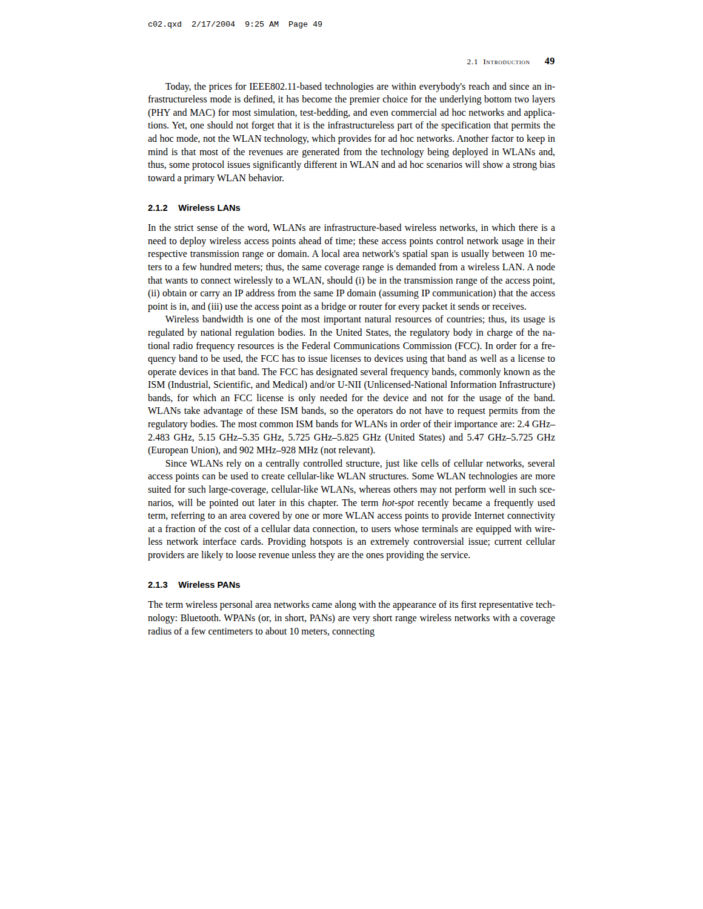c02.qxd 2/17/2004 9:25 AM Page 49
2.1 Introduction49
Today, the prices for IEEE802.11-based technologies are within everybody's reach and since an infrastructureless mode is defined, it has become the premier choice for the underlying bottom two layers (PHY and MAC) for most simulation, test-bedding, and even commercial ad hoc networks and applications. Yet, one should not forget that it is the infrastructureless part of the specification that permits the ad hoc mode, not the WLAN technology, which provides for ad hoc networks. Another factor to keep in mind is that most of the revenues are generated from the technology being deployed in WLANs and, thus, some protocol issues significantly different in WLAN and ad hoc scenarios will show a strong bias toward a primary WLAN behavior.
2.1.2 Wireless LANs
In the strict sense of the word, WLANs are infrastructure-based wireless networks, in which there is a need to deploy wireless access points ahead of time; these access points control network usage in their respective transmission range or domain. A local area network's spatial span is usually between 10 meters to a few hundred meters; thus, the same coverage range is demanded from a wireless LAN. A node that wants to connect wirelessly to a WLAN, should (i) be in the transmission range of the access point, (ii) obtain or carry an IP address from the same IP domain (assuming IP communication) that the access point is in, and (iii) use the access point as a bridge or router for every packet it sends or receives.
Wireless bandwidth is one of the most important natural resources of countries; thus, its usage is regulated by national regulation bodies. In the United States, the regulatory body in charge of the national radio frequency resources is the Federal Communications Commission (FCC). In order for a frequency band to be used, the FCC has to issue licenses to devices using that band as well as a license to operate devices in that band. The FCC has designated several frequency bands, commonly known as the ISM (Industrial, Scientific, and Medical) and/or U-NII (Unlicensed-National Information Infrastructure) bands, for which an FCC license is only needed for the device and not for the usage of the band. WLANs take advantage of these ISM bands, so the operators do not have to request permits from the regulatory bodies. The most common ISM bands for WLANs in order of their importance are: 2.4 GHz–2.483 GHz, 5.15 GHz–5.35 GHz, 5.725 GHz–5.825 GHz (United States) and 5.47 GHz–5.725 GHz (European Union), and 902 MHz–928 MHz (not relevant).
Since WLANs rely on a centrally controlled structure, just like cells of cellular networks, several access points can be used to create cellular-like WLAN structures. Some WLAN technologies are more suited for such large-coverage, cellular-like WLANs, whereas others may not perform well in such scenarios, will be pointed out later in this chapter. The term hot-spot recently became a frequently used term, referring to an area covered by one or more WLAN access points to provide Internet connectivity at a fraction of the cost of a cellular data connection, to users whose terminals are equipped with wireless network interface cards. Providing hotspots is an extremely controversial issue; current cellular providers are likely to loose revenue unless they are the ones providing the service.
2.1.3 Wireless PANs
The term wireless personal area networks came along with the appearance of its first representative technology: Bluetooth. WPANs (or, in short, PANs) are very short range wireless networks with a coverage radius of a few centimeters to about 10 meters, connecting